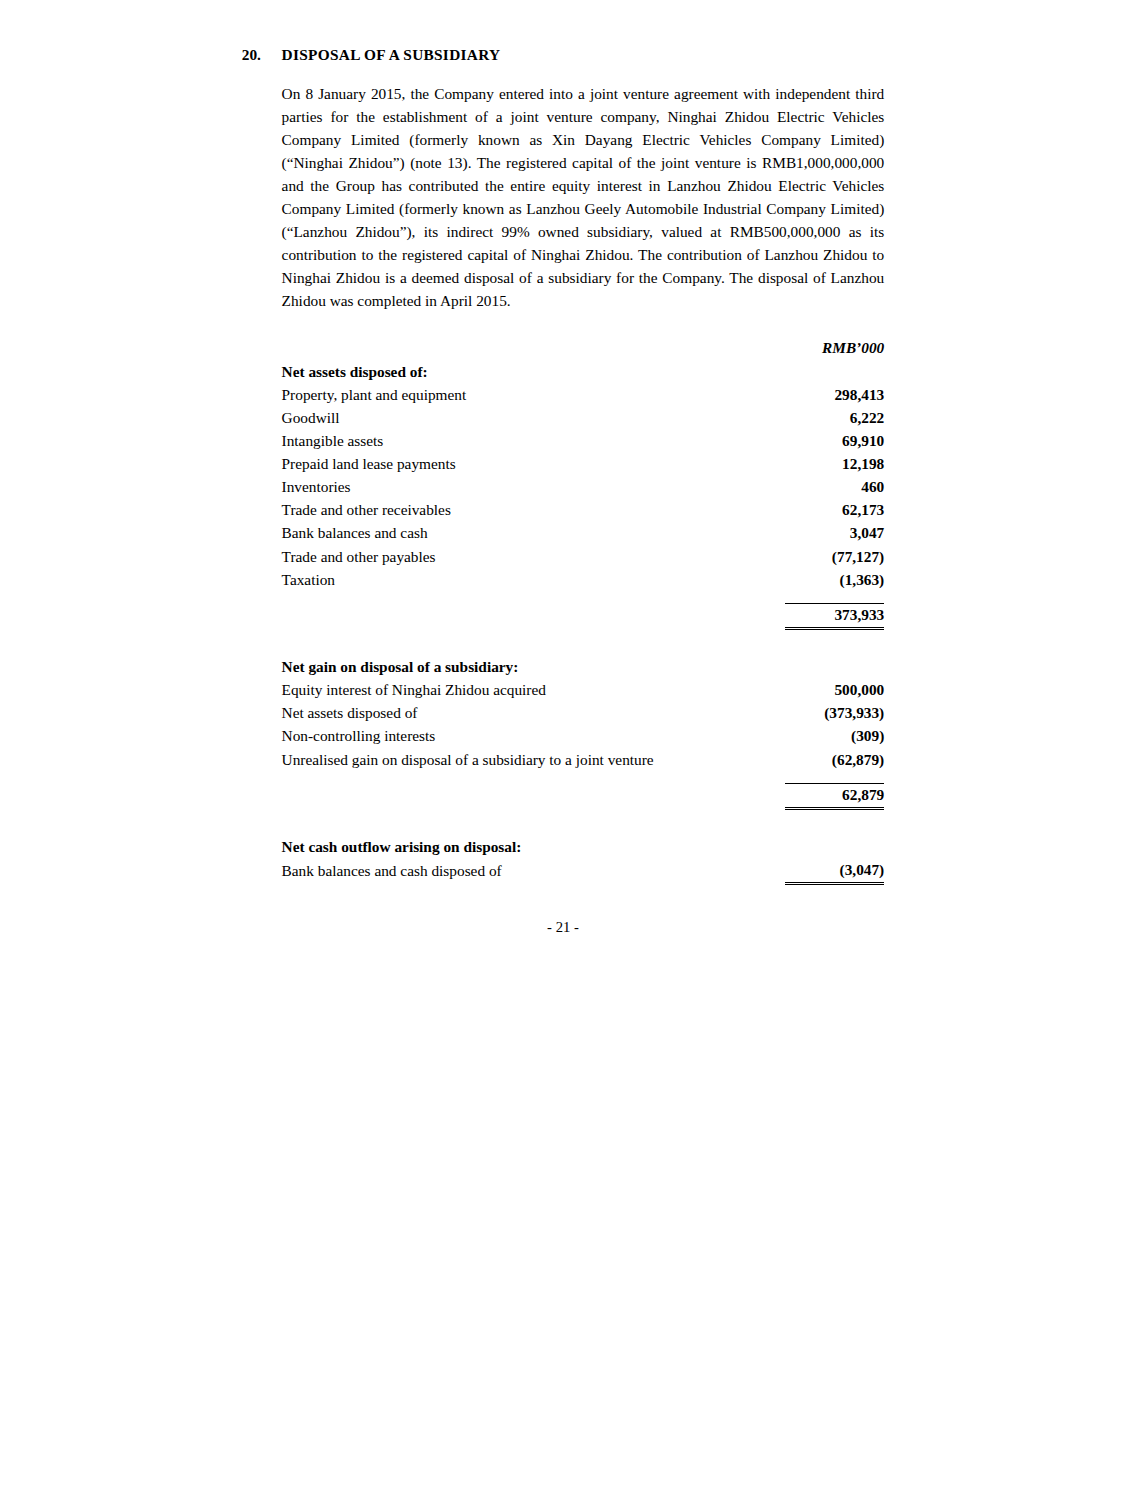20. DISPOSAL OF A SUBSIDIARY
On 8 January 2015, the Company entered into a joint venture agreement with independent third parties for the establishment of a joint venture company, Ninghai Zhidou Electric Vehicles Company Limited (formerly known as Xin Dayang Electric Vehicles Company Limited) (“Ninghai Zhidou”) (note 13). The registered capital of the joint venture is RMB1,000,000,000 and the Group has contributed the entire equity interest in Lanzhou Zhidou Electric Vehicles Company Limited (formerly known as Lanzhou Geely Automobile Industrial Company Limited) (“Lanzhou Zhidou”), its indirect 99% owned subsidiary, valued at RMB500,000,000 as its contribution to the registered capital of Ninghai Zhidou. The contribution of Lanzhou Zhidou to Ninghai Zhidou is a deemed disposal of a subsidiary for the Company. The disposal of Lanzhou Zhidou was completed in April 2015.
| | RMB’000 |
| Net assets disposed of: | |
| Property, plant and equipment | 298,413 |
| Goodwill | 6,222 |
| Intangible assets | 69,910 |
| Prepaid land lease payments | 12,198 |
| Inventories | 460 |
| Trade and other receivables | 62,173 |
| Bank balances and cash | 3,047 |
| Trade and other payables | (77,127) |
| Taxation | (1,363) |
| | 373,933 |
| Net gain on disposal of a subsidiary: | |
| Equity interest of Ninghai Zhidou acquired | 500,000 |
| Net assets disposed of | (373,933) |
| Non-controlling interests | (309) |
| Unrealised gain on disposal of a subsidiary to a joint venture | (62,879) |
| | 62,879 |
| Net cash outflow arising on disposal: | |
| Bank balances and cash disposed of | (3,047) |
- 21 -